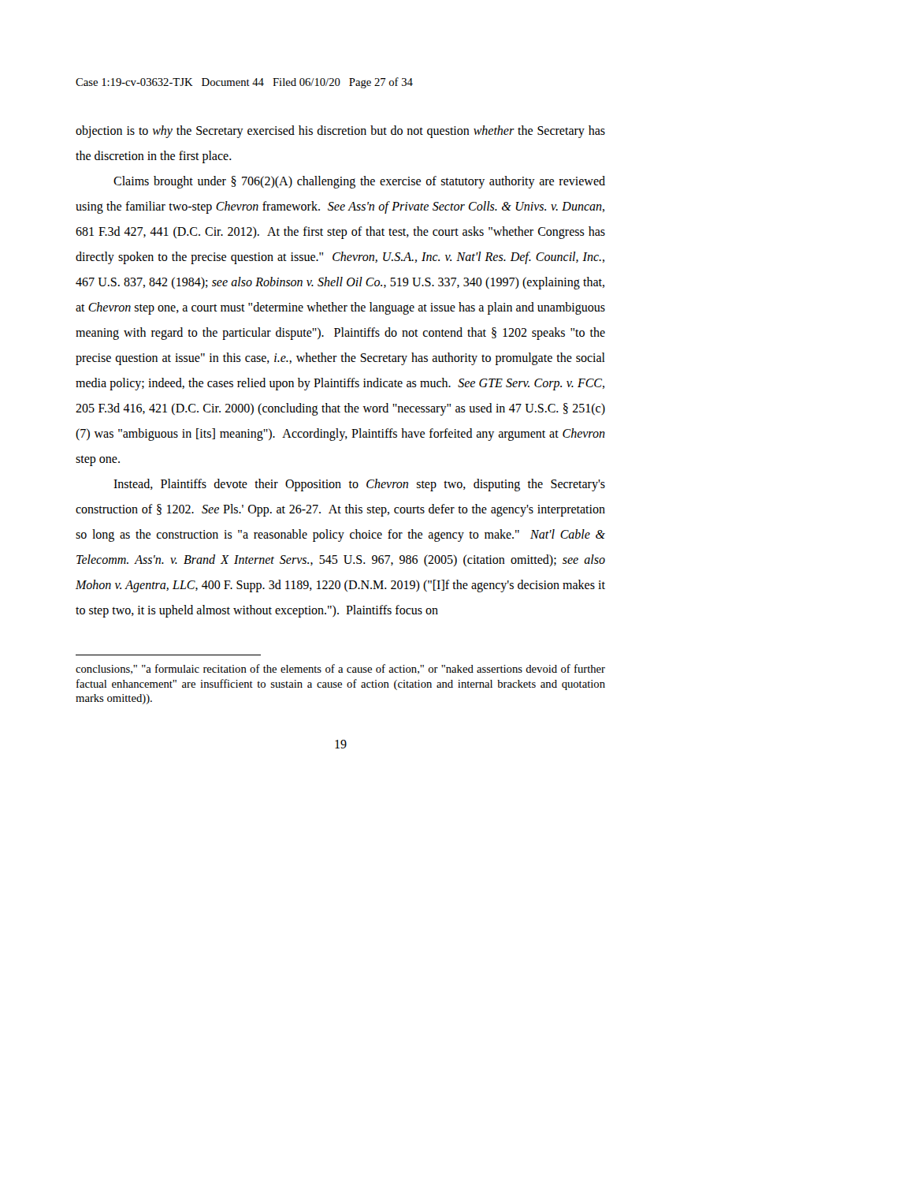Case 1:19-cv-03632-TJK Document 44 Filed 06/10/20 Page 27 of 34
objection is to why the Secretary exercised his discretion but do not question whether the Secretary has the discretion in the first place.
Claims brought under § 706(2)(A) challenging the exercise of statutory authority are reviewed using the familiar two-step Chevron framework. See Ass'n of Private Sector Colls. & Univs. v. Duncan, 681 F.3d 427, 441 (D.C. Cir. 2012). At the first step of that test, the court asks "whether Congress has directly spoken to the precise question at issue." Chevron, U.S.A., Inc. v. Nat'l Res. Def. Council, Inc., 467 U.S. 837, 842 (1984); see also Robinson v. Shell Oil Co., 519 U.S. 337, 340 (1997) (explaining that, at Chevron step one, a court must "determine whether the language at issue has a plain and unambiguous meaning with regard to the particular dispute"). Plaintiffs do not contend that § 1202 speaks "to the precise question at issue" in this case, i.e., whether the Secretary has authority to promulgate the social media policy; indeed, the cases relied upon by Plaintiffs indicate as much. See GTE Serv. Corp. v. FCC, 205 F.3d 416, 421 (D.C. Cir. 2000) (concluding that the word "necessary" as used in 47 U.S.C. § 251(c)(7) was "ambiguous in [its] meaning"). Accordingly, Plaintiffs have forfeited any argument at Chevron step one.
Instead, Plaintiffs devote their Opposition to Chevron step two, disputing the Secretary's construction of § 1202. See Pls.' Opp. at 26-27. At this step, courts defer to the agency's interpretation so long as the construction is "a reasonable policy choice for the agency to make." Nat'l Cable & Telecomm. Ass'n. v. Brand X Internet Servs., 545 U.S. 967, 986 (2005) (citation omitted); see also Mohon v. Agentra, LLC, 400 F. Supp. 3d 1189, 1220 (D.N.M. 2019) ("[I]f the agency's decision makes it to step two, it is upheld almost without exception."). Plaintiffs focus on
conclusions," "a formulaic recitation of the elements of a cause of action," or "naked assertions devoid of further factual enhancement" are insufficient to sustain a cause of action (citation and internal brackets and quotation marks omitted)).
19